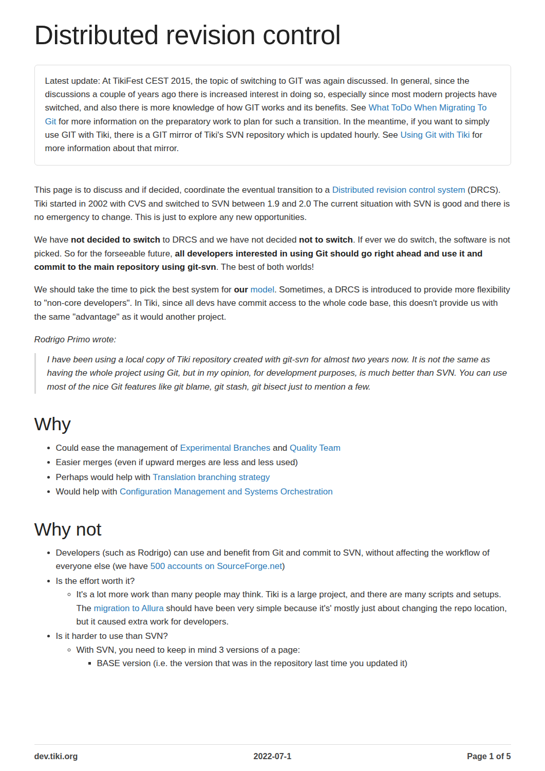Distributed revision control
Latest update: At TikiFest CEST 2015, the topic of switching to GIT was again discussed. In general, since the discussions a couple of years ago there is increased interest in doing so, especially since most modern projects have switched, and also there is more knowledge of how GIT works and its benefits. See What ToDo When Migrating To Git for more information on the preparatory work to plan for such a transition. In the meantime, if you want to simply use GIT with Tiki, there is a GIT mirror of Tiki's SVN repository which is updated hourly. See Using Git with Tiki for more information about that mirror.
This page is to discuss and if decided, coordinate the eventual transition to a Distributed revision control system (DRCS). Tiki started in 2002 with CVS and switched to SVN between 1.9 and 2.0 The current situation with SVN is good and there is no emergency to change. This is just to explore any new opportunities.
We have not decided to switch to DRCS and we have not decided not to switch. If ever we do switch, the software is not picked. So for the forseeable future, all developers interested in using Git should go right ahead and use it and commit to the main repository using git-svn. The best of both worlds!
We should take the time to pick the best system for our model. Sometimes, a DRCS is introduced to provide more flexibility to "non-core developers". In Tiki, since all devs have commit access to the whole code base, this doesn't provide us with the same "advantage" as it would another project.
Rodrigo Primo wrote:
I have been using a local copy of Tiki repository created with git-svn for almost two years now. It is not the same as having the whole project using Git, but in my opinion, for development purposes, is much better than SVN. You can use most of the nice Git features like git blame, git stash, git bisect just to mention a few.
Why
Could ease the management of Experimental Branches and Quality Team
Easier merges (even if upward merges are less and less used)
Perhaps would help with Translation branching strategy
Would help with Configuration Management and Systems Orchestration
Why not
Developers (such as Rodrigo) can use and benefit from Git and commit to SVN, without affecting the workflow of everyone else (we have 500 accounts on SourceForge.net)
Is the effort worth it?
It's a lot more work than many people may think. Tiki is a large project, and there are many scripts and setups. The migration to Allura should have been very simple because it's' mostly just about changing the repo location, but it caused extra work for developers.
Is it harder to use than SVN?
With SVN, you need to keep in mind 3 versions of a page:
BASE version (i.e. the version that was in the repository last time you updated it)
dev.tiki.org
2022-07-1
Page 1 of 5